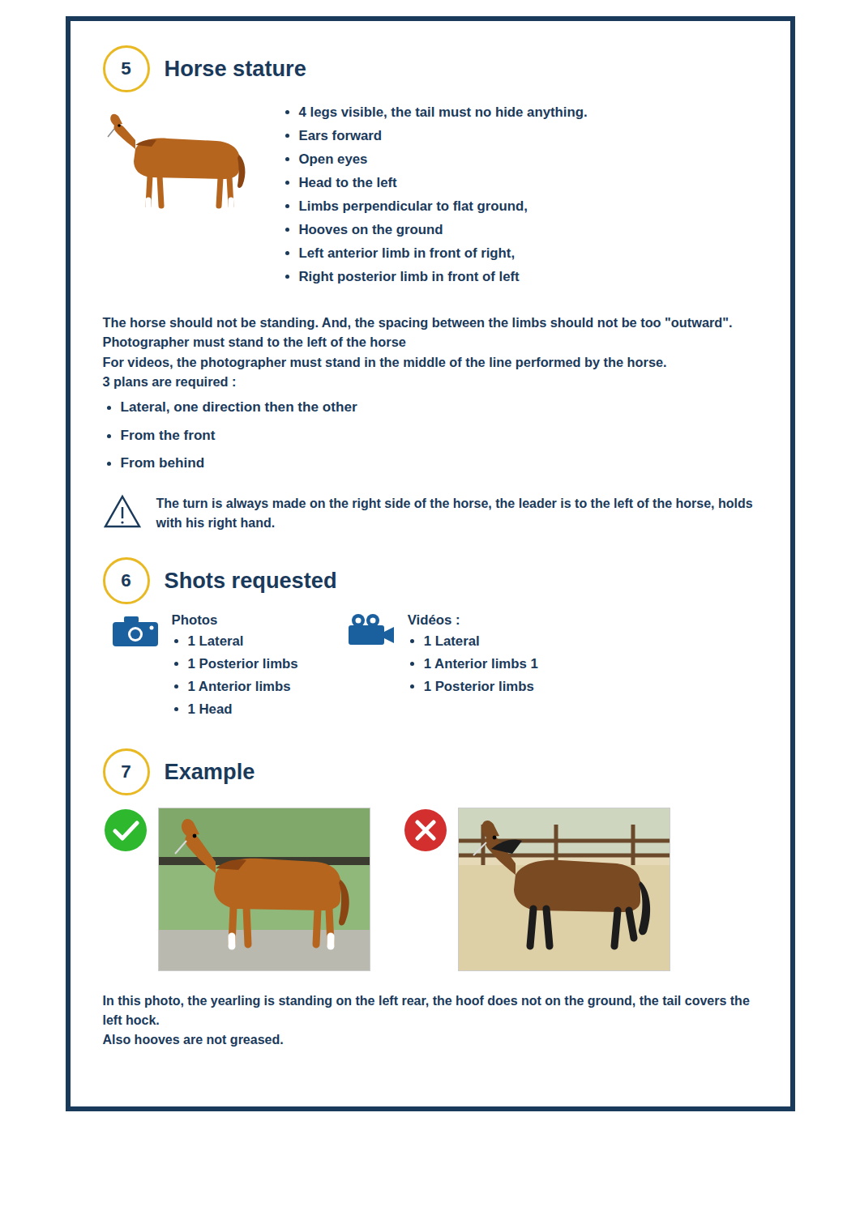5
Horse stature
4 legs visible, the tail must no hide anything.
Ears forward
Open eyes
Head to the left
Limbs perpendicular to flat ground,
Hooves on the ground
Left anterior limb in front of right,
Right posterior limb in front of left
The horse should not be standing. And, the spacing between the limbs should not be too "outward".
Photographer must stand to the left of the horse
For videos, the photographer must stand in the middle of the line performed by the horse.
3 plans are required :
Lateral, one direction then the other
From the front
From behind
The turn is always made on the right side of the horse, the leader is to the left of the horse, holds with his right hand.
6
Shots requested
Photos
1 Lateral
1 Posterior limbs
1 Anterior limbs
1 Head
Vidéos :
1 Lateral
1 Anterior limbs 1
1 Posterior limbs
7
Example
In this photo, the yearling is standing on the left rear, the hoof does not on the ground, the tail covers the left hock.
Also hooves are not greased.